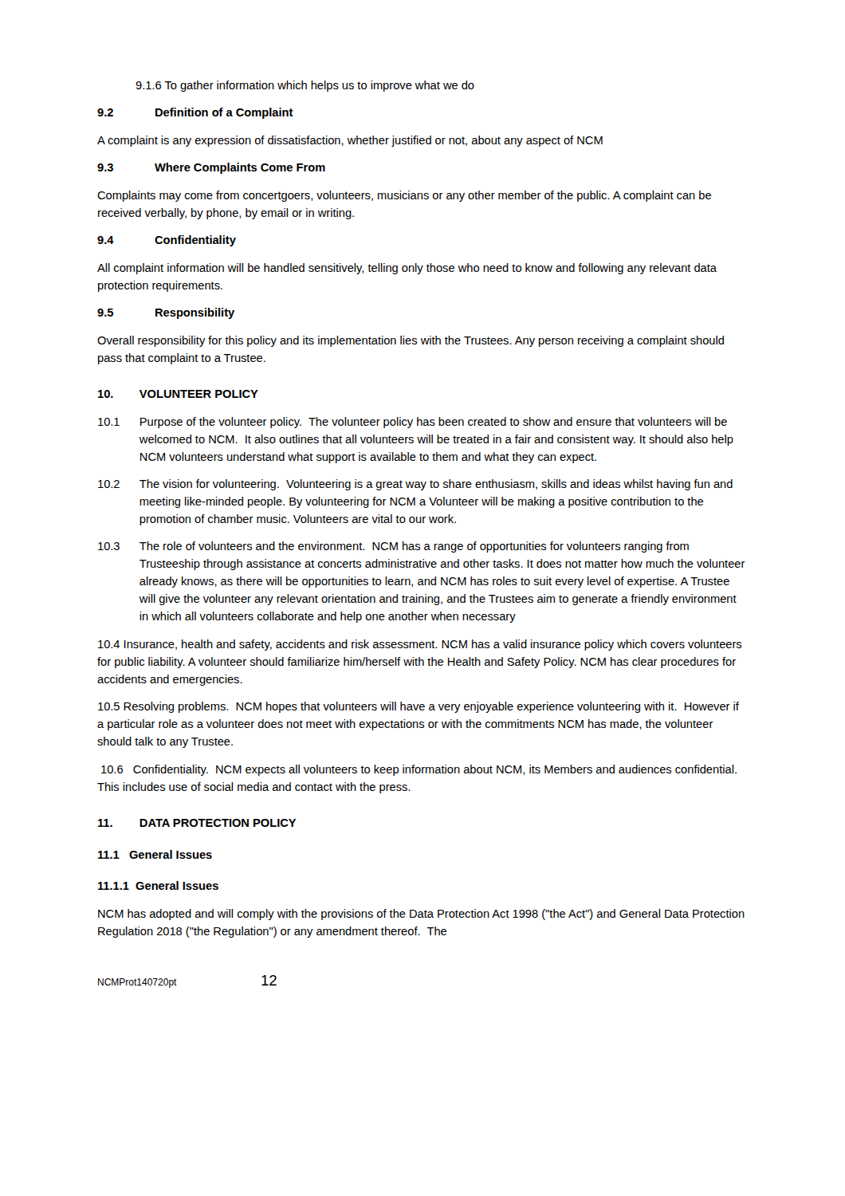9.1.6 To gather information which helps us to improve what we do
9.2 Definition of a Complaint
A complaint is any expression of dissatisfaction, whether justified or not, about any aspect of NCM
9.3 Where Complaints Come From
Complaints may come from concertgoers, volunteers, musicians or any other member of the public. A complaint can be received verbally, by phone, by email or in writing.
9.4 Confidentiality
All complaint information will be handled sensitively, telling only those who need to know and following any relevant data protection requirements.
9.5 Responsibility
Overall responsibility for this policy and its implementation lies with the Trustees. Any person receiving a complaint should pass that complaint to a Trustee.
10. VOLUNTEER POLICY
10.1 Purpose of the volunteer policy. The volunteer policy has been created to show and ensure that volunteers will be welcomed to NCM. It also outlines that all volunteers will be treated in a fair and consistent way. It should also help NCM volunteers understand what support is available to them and what they can expect.
10.2 The vision for volunteering. Volunteering is a great way to share enthusiasm, skills and ideas whilst having fun and meeting like-minded people. By volunteering for NCM a Volunteer will be making a positive contribution to the promotion of chamber music. Volunteers are vital to our work.
10.3 The role of volunteers and the environment. NCM has a range of opportunities for volunteers ranging from Trusteeship through assistance at concerts administrative and other tasks. It does not matter how much the volunteer already knows, as there will be opportunities to learn, and NCM has roles to suit every level of expertise. A Trustee will give the volunteer any relevant orientation and training, and the Trustees aim to generate a friendly environment in which all volunteers collaborate and help one another when necessary
10.4 Insurance, health and safety, accidents and risk assessment. NCM has a valid insurance policy which covers volunteers for public liability. A volunteer should familiarize him/herself with the Health and Safety Policy. NCM has clear procedures for accidents and emergencies.
10.5 Resolving problems. NCM hopes that volunteers will have a very enjoyable experience volunteering with it. However if a particular role as a volunteer does not meet with expectations or with the commitments NCM has made, the volunteer should talk to any Trustee.
10.6 Confidentiality. NCM expects all volunteers to keep information about NCM, its Members and audiences confidential. This includes use of social media and contact with the press.
11. DATA PROTECTION POLICY
11.1 General Issues
11.1.1 General Issues
NCM has adopted and will comply with the provisions of the Data Protection Act 1998 ("the Act") and General Data Protection Regulation 2018 ("the Regulation") or any amendment thereof. The
NCMProt140720pt 12